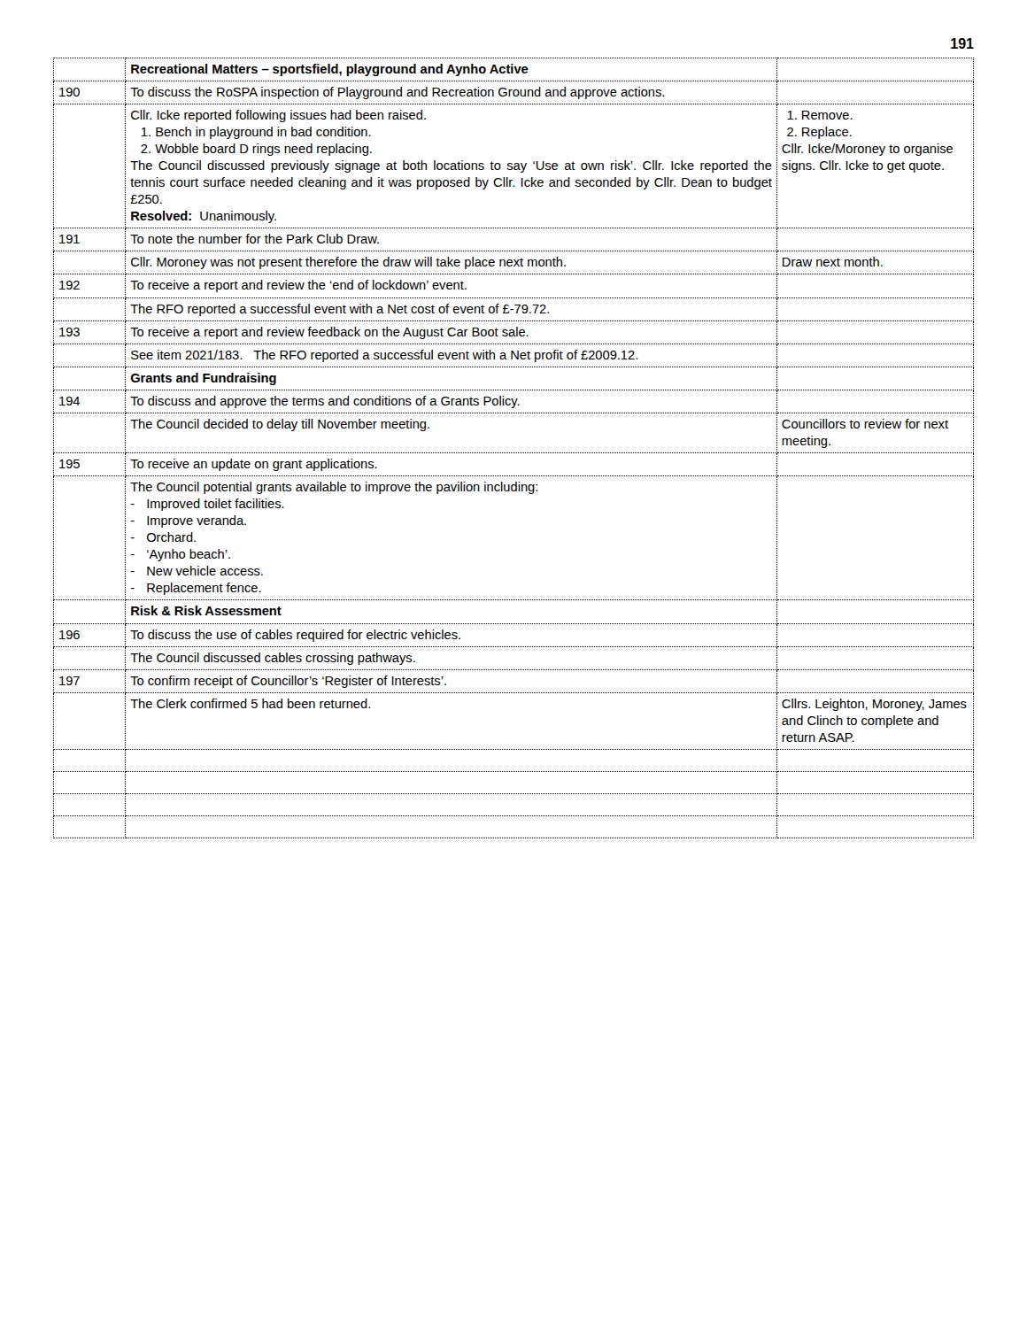191
| | Recreational Matters – sportsfield, playground and Aynho Active | |
| 190 | To discuss the RoSPA inspection of Playground and Recreation Ground and approve actions. | |
| | Cllr. Icke reported following issues had been raised. Bench in playground in bad condition. Wobble board D rings need replacing. The Council discussed previously signage at both locations to say ‘Use at own risk’. Cllr. Icke reported the tennis court surface needed cleaning and it was proposed by Cllr. Icke and seconded by Cllr. Dean to budget £250. Resolved: Unanimously. | Remove. Replace. Cllr. Icke/Moroney to organise signs. Cllr. Icke to get quote. |
| 191 | To note the number for the Park Club Draw. | |
| | Cllr. Moroney was not present therefore the draw will take place next month. | Draw next month. |
| 192 | To receive a report and review the ‘end of lockdown’ event. | |
| | The RFO reported a successful event with a Net cost of event of £-79.72. | |
| 193 | To receive a report and review feedback on the August Car Boot sale. | |
| | See item 2021/183. The RFO reported a successful event with a Net profit of £2009.12. | |
| | Grants and Fundraising | |
| 194 | To discuss and approve the terms and conditions of a Grants Policy. | |
| | The Council decided to delay till November meeting. | Councillors to review for next meeting. |
| 195 | To receive an update on grant applications. | |
| | The Council potential grants available to improve the pavilion including: Improved toilet facilities. Improve veranda. Orchard. ‘Aynho beach’. New vehicle access. Replacement fence. | |
| | Risk & Risk Assessment | |
| 196 | To discuss the use of cables required for electric vehicles. | |
| | The Council discussed cables crossing pathways. | |
| 197 | To confirm receipt of Councillor’s ‘Register of Interests’. | |
| | The Clerk confirmed 5 had been returned. | Cllrs. Leighton, Moroney, James and Clinch to complete and return ASAP. |